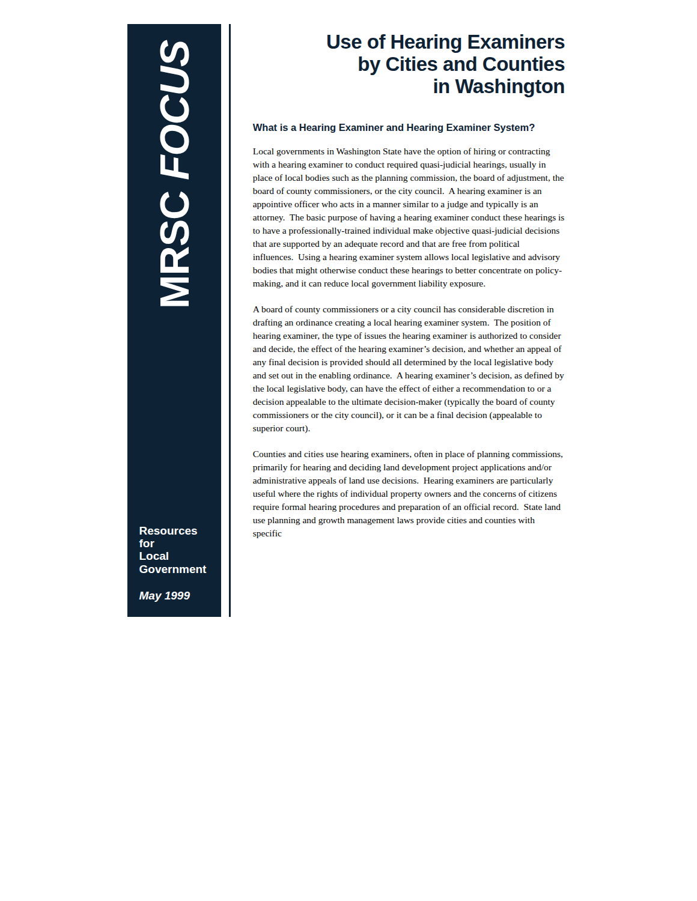MRSC FOCUS
Resources
for
Local
Government
May 1999
Use of Hearing Examiners
by Cities and Counties
in Washington
What is a Hearing Examiner and Hearing Examiner System?
Local governments in Washington State have the option of hiring or contracting with a hearing examiner to conduct required quasi-judicial hearings, usually in place of local bodies such as the planning commission, the board of adjustment, the board of county commissioners, or the city council. A hearing examiner is an appointive officer who acts in a manner similar to a judge and typically is an attorney. The basic purpose of having a hearing examiner conduct these hearings is to have a professionally-trained individual make objective quasi-judicial decisions that are supported by an adequate record and that are free from political influences. Using a hearing examiner system allows local legislative and advisory bodies that might otherwise conduct these hearings to better concentrate on policy-making, and it can reduce local government liability exposure.
A board of county commissioners or a city council has considerable discretion in drafting an ordinance creating a local hearing examiner system. The position of hearing examiner, the type of issues the hearing examiner is authorized to consider and decide, the effect of the hearing examiner’s decision, and whether an appeal of any final decision is provided should all determined by the local legislative body and set out in the enabling ordinance. A hearing examiner’s decision, as defined by the local legislative body, can have the effect of either a recommendation to or a decision appealable to the ultimate decision-maker (typically the board of county commissioners or the city council), or it can be a final decision (appealable to superior court).
Counties and cities use hearing examiners, often in place of planning commissions, primarily for hearing and deciding land development project applications and/or administrative appeals of land use decisions. Hearing examiners are particularly useful where the rights of individual property owners and the concerns of citizens require formal hearing procedures and preparation of an official record. State land use planning and growth management laws provide cities and counties with specific